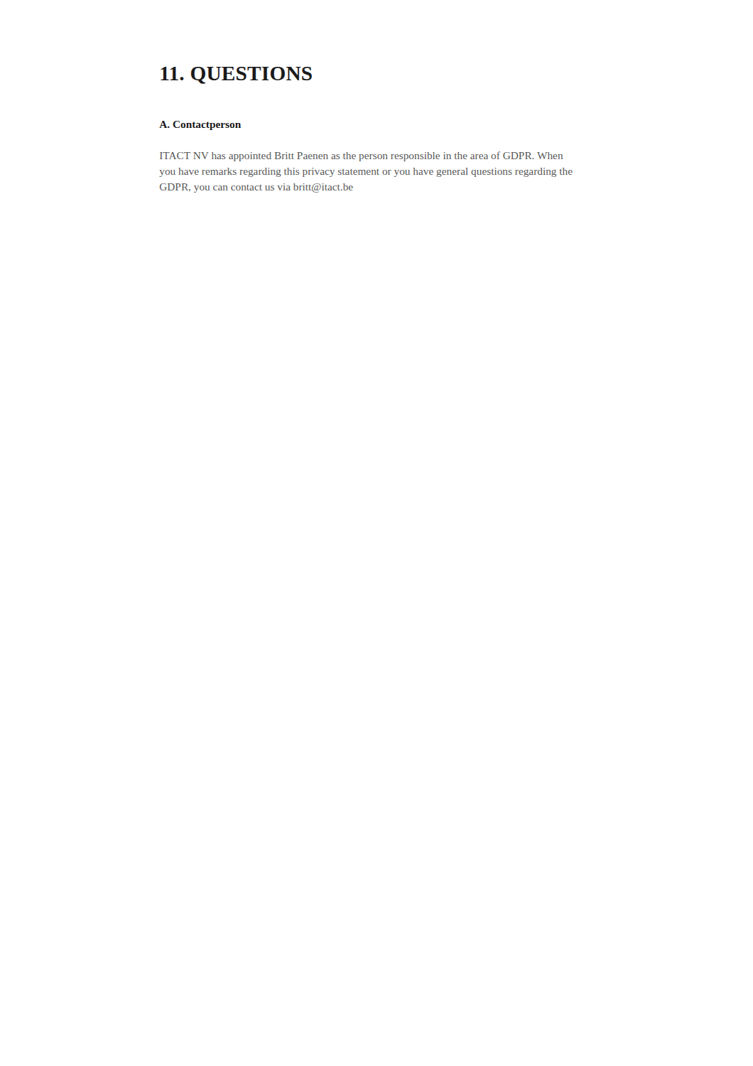11. QUESTIONS
A. Contactperson
ITACT NV has appointed Britt Paenen as the person responsible in the area of GDPR. When you have remarks regarding this privacy statement or you have general questions regarding the GDPR, you can contact us via britt@itact.be